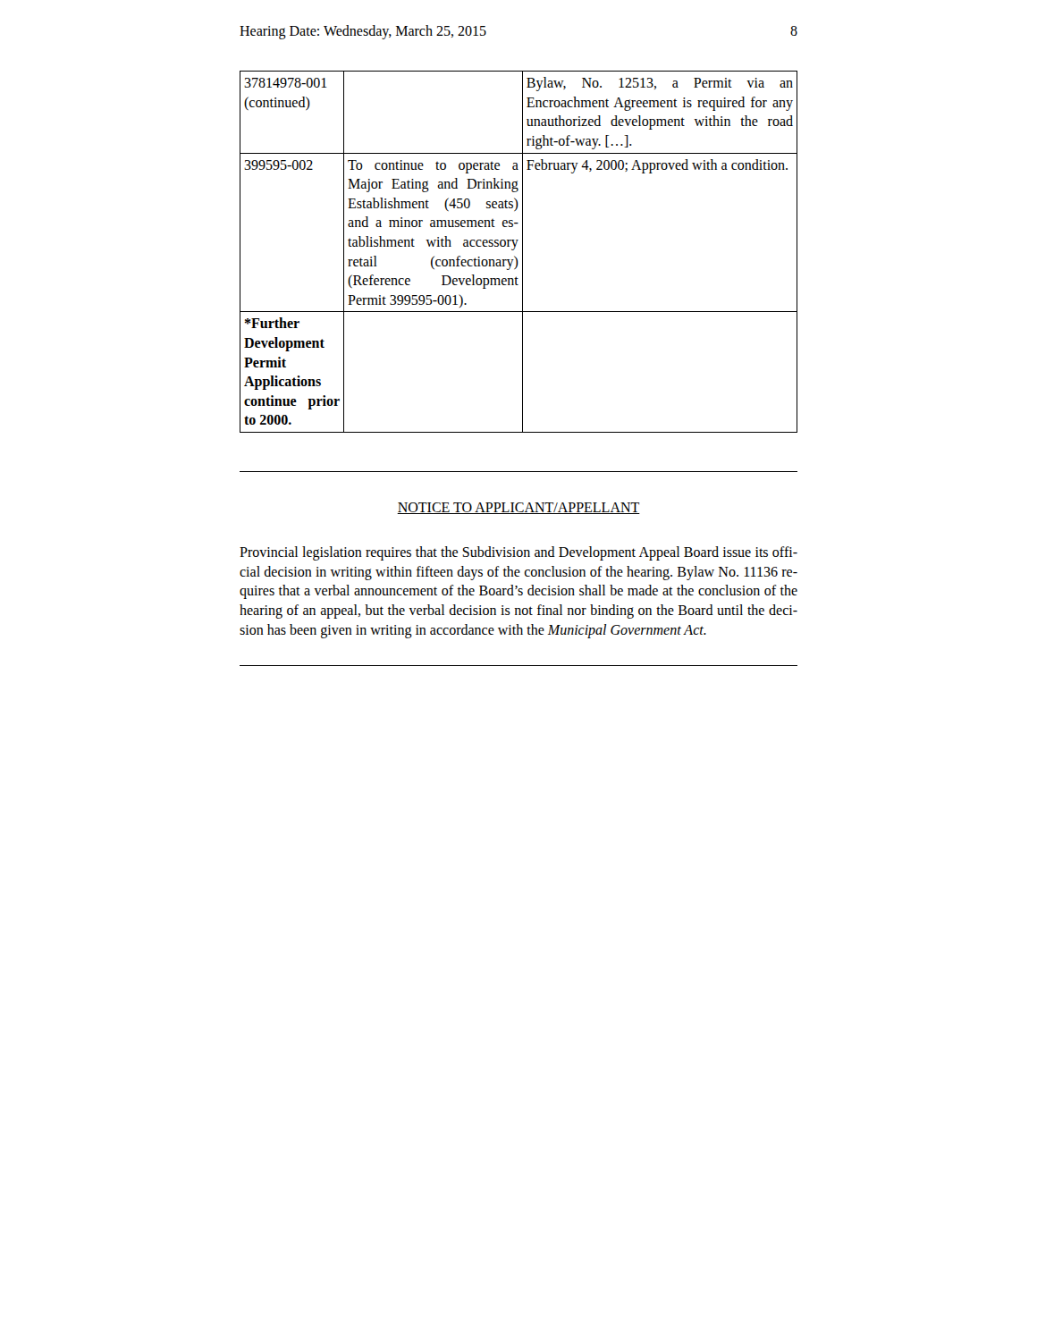Hearing Date: Wednesday, March 25, 2015
8
| 37814978-001 (continued) | | Bylaw, No. 12513, a Permit via an Encroachment Agreement is required for any unauthorized development within the road right-of-way. […]. |
| 399595-002 | To continue to operate a Major Eating and Drinking Establishment (450 seats) and a minor amusement establishment with accessory retail (confectionary) (Reference Development Permit 399595-001). | February 4, 2000; Approved with a condition. |
| *Further Development Permit Applications continue prior to 2000. | | |
NOTICE TO APPLICANT/APPELLANT
Provincial legislation requires that the Subdivision and Development Appeal Board issue its official decision in writing within fifteen days of the conclusion of the hearing. Bylaw No. 11136 requires that a verbal announcement of the Board’s decision shall be made at the conclusion of the hearing of an appeal, but the verbal decision is not final nor binding on the Board until the decision has been given in writing in accordance with the Municipal Government Act.